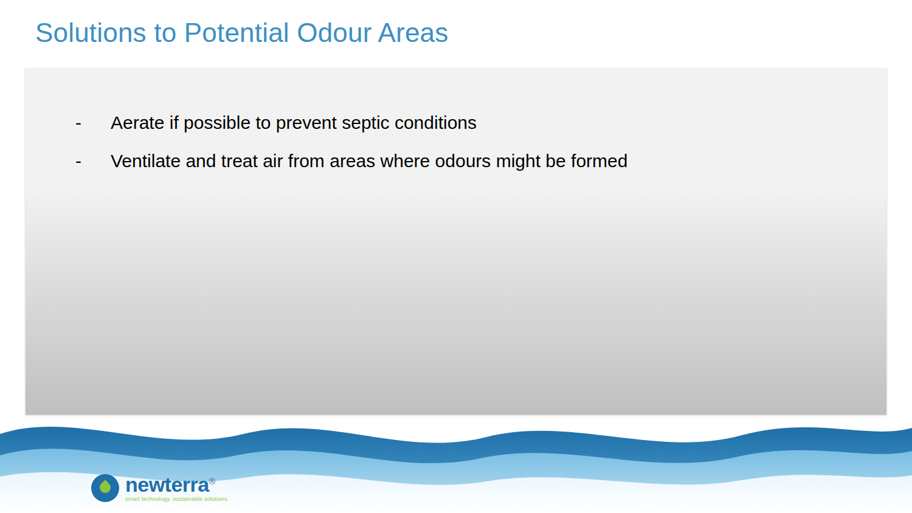Solutions to Potential Odour Areas
Aerate if possible to prevent septic conditions
Ventilate and treat air from areas where odours might be formed
newterra®
smart technology. sustainable solutions.